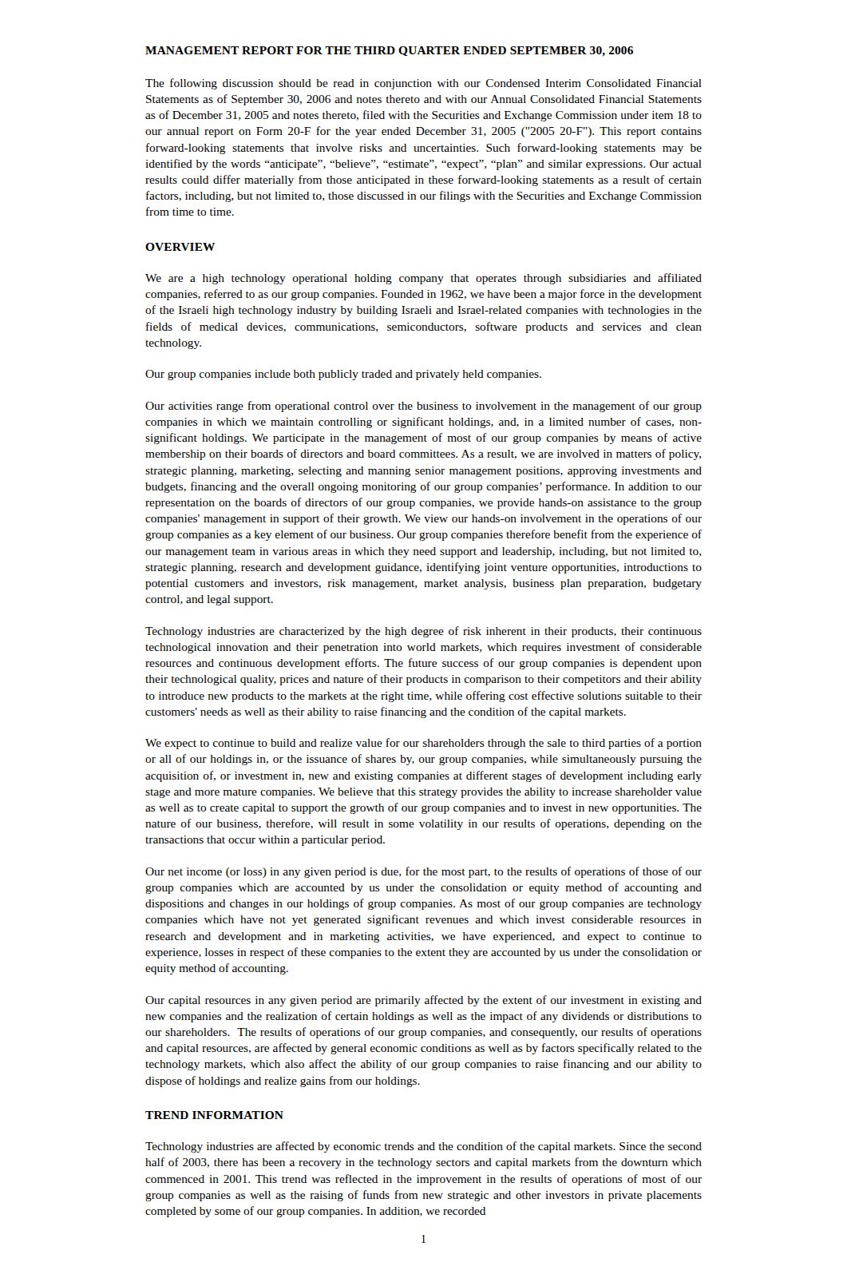MANAGEMENT REPORT FOR THE THIRD QUARTER ENDED SEPTEMBER 30, 2006
The following discussion should be read in conjunction with our Condensed Interim Consolidated Financial Statements as of September 30, 2006 and notes thereto and with our Annual Consolidated Financial Statements as of December 31, 2005 and notes thereto, filed with the Securities and Exchange Commission under item 18 to our annual report on Form 20-F for the year ended December 31, 2005 ("2005 20-F"). This report contains forward-looking statements that involve risks and uncertainties. Such forward-looking statements may be identified by the words “anticipate”, “believe”, “estimate”, “expect”, “plan” and similar expressions. Our actual results could differ materially from those anticipated in these forward-looking statements as a result of certain factors, including, but not limited to, those discussed in our filings with the Securities and Exchange Commission from time to time.
OVERVIEW
We are a high technology operational holding company that operates through subsidiaries and affiliated companies, referred to as our group companies. Founded in 1962, we have been a major force in the development of the Israeli high technology industry by building Israeli and Israel-related companies with technologies in the fields of medical devices, communications, semiconductors, software products and services and clean technology.
Our group companies include both publicly traded and privately held companies.
Our activities range from operational control over the business to involvement in the management of our group companies in which we maintain controlling or significant holdings, and, in a limited number of cases, non-significant holdings. We participate in the management of most of our group companies by means of active membership on their boards of directors and board committees. As a result, we are involved in matters of policy, strategic planning, marketing, selecting and manning senior management positions, approving investments and budgets, financing and the overall ongoing monitoring of our group companies’ performance. In addition to our representation on the boards of directors of our group companies, we provide hands-on assistance to the group companies' management in support of their growth. We view our hands-on involvement in the operations of our group companies as a key element of our business. Our group companies therefore benefit from the experience of our management team in various areas in which they need support and leadership, including, but not limited to, strategic planning, research and development guidance, identifying joint venture opportunities, introductions to potential customers and investors, risk management, market analysis, business plan preparation, budgetary control, and legal support.
Technology industries are characterized by the high degree of risk inherent in their products, their continuous technological innovation and their penetration into world markets, which requires investment of considerable resources and continuous development efforts. The future success of our group companies is dependent upon their technological quality, prices and nature of their products in comparison to their competitors and their ability to introduce new products to the markets at the right time, while offering cost effective solutions suitable to their customers' needs as well as their ability to raise financing and the condition of the capital markets.
We expect to continue to build and realize value for our shareholders through the sale to third parties of a portion or all of our holdings in, or the issuance of shares by, our group companies, while simultaneously pursuing the acquisition of, or investment in, new and existing companies at different stages of development including early stage and more mature companies. We believe that this strategy provides the ability to increase shareholder value as well as to create capital to support the growth of our group companies and to invest in new opportunities. The nature of our business, therefore, will result in some volatility in our results of operations, depending on the transactions that occur within a particular period.
Our net income (or loss) in any given period is due, for the most part, to the results of operations of those of our group companies which are accounted by us under the consolidation or equity method of accounting and dispositions and changes in our holdings of group companies. As most of our group companies are technology companies which have not yet generated significant revenues and which invest considerable resources in research and development and in marketing activities, we have experienced, and expect to continue to experience, losses in respect of these companies to the extent they are accounted by us under the consolidation or equity method of accounting.
Our capital resources in any given period are primarily affected by the extent of our investment in existing and new companies and the realization of certain holdings as well as the impact of any dividends or distributions to our shareholders. The results of operations of our group companies, and consequently, our results of operations and capital resources, are affected by general economic conditions as well as by factors specifically related to the technology markets, which also affect the ability of our group companies to raise financing and our ability to dispose of holdings and realize gains from our holdings.
TREND INFORMATION
Technology industries are affected by economic trends and the condition of the capital markets. Since the second half of 2003, there has been a recovery in the technology sectors and capital markets from the downturn which commenced in 2001. This trend was reflected in the improvement in the results of operations of most of our group companies as well as the raising of funds from new strategic and other investors in private placements completed by some of our group companies. In addition, we recorded
1